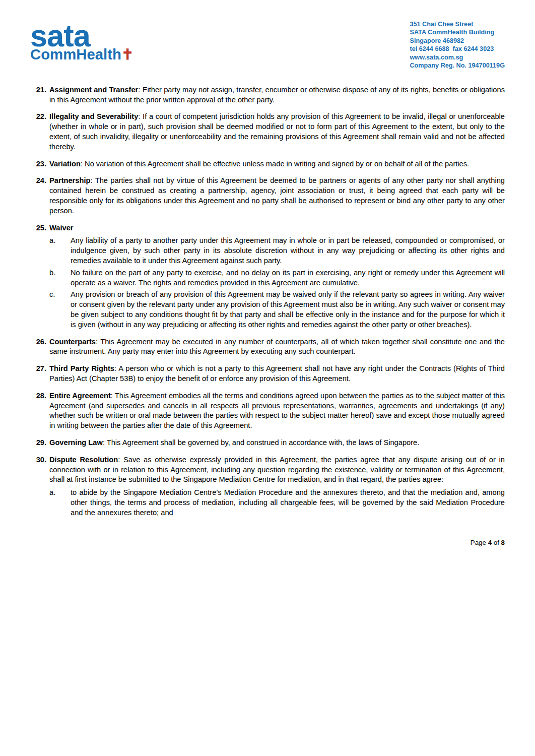sata CommHealth✝
351 Chai Chee Street
SATA CommHealth Building
Singapore 468982
tel 6244 6688 fax 6244 3023
www.sata.com.sg
Company Reg. No. 194700119G
21. Assignment and Transfer: Either party may not assign, transfer, encumber or otherwise dispose of any of its rights, benefits or obligations in this Agreement without the prior written approval of the other party.
22. Illegality and Severability: If a court of competent jurisdiction holds any provision of this Agreement to be invalid, illegal or unenforceable (whether in whole or in part), such provision shall be deemed modified or not to form part of this Agreement to the extent, but only to the extent, of such invalidity, illegality or unenforceability and the remaining provisions of this Agreement shall remain valid and not be affected thereby.
23. Variation: No variation of this Agreement shall be effective unless made in writing and signed by or on behalf of all of the parties.
24. Partnership: The parties shall not by virtue of this Agreement be deemed to be partners or agents of any other party nor shall anything contained herein be construed as creating a partnership, agency, joint association or trust, it being agreed that each party will be responsible only for its obligations under this Agreement and no party shall be authorised to represent or bind any other party to any other person.
25. Waiver
a. Any liability of a party to another party under this Agreement may in whole or in part be released, compounded or compromised, or indulgence given, by such other party in its absolute discretion without in any way prejudicing or affecting its other rights and remedies available to it under this Agreement against such party.
b. No failure on the part of any party to exercise, and no delay on its part in exercising, any right or remedy under this Agreement will operate as a waiver. The rights and remedies provided in this Agreement are cumulative.
c. Any provision or breach of any provision of this Agreement may be waived only if the relevant party so agrees in writing. Any waiver or consent given by the relevant party under any provision of this Agreement must also be in writing. Any such waiver or consent may be given subject to any conditions thought fit by that party and shall be effective only in the instance and for the purpose for which it is given (without in any way prejudicing or affecting its other rights and remedies against the other party or other breaches).
26. Counterparts: This Agreement may be executed in any number of counterparts, all of which taken together shall constitute one and the same instrument. Any party may enter into this Agreement by executing any such counterpart.
27. Third Party Rights: A person who or which is not a party to this Agreement shall not have any right under the Contracts (Rights of Third Parties) Act (Chapter 53B) to enjoy the benefit of or enforce any provision of this Agreement.
28. Entire Agreement: This Agreement embodies all the terms and conditions agreed upon between the parties as to the subject matter of this Agreement (and supersedes and cancels in all respects all previous representations, warranties, agreements and undertakings (if any) whether such be written or oral made between the parties with respect to the subject matter hereof) save and except those mutually agreed in writing between the parties after the date of this Agreement.
29. Governing Law: This Agreement shall be governed by, and construed in accordance with, the laws of Singapore.
30. Dispute Resolution: Save as otherwise expressly provided in this Agreement, the parties agree that any dispute arising out of or in connection with or in relation to this Agreement, including any question regarding the existence, validity or termination of this Agreement, shall at first instance be submitted to the Singapore Mediation Centre for mediation, and in that regard, the parties agree:
a. to abide by the Singapore Mediation Centre’s Mediation Procedure and the annexures thereto, and that the mediation and, among other things, the terms and process of mediation, including all chargeable fees, will be governed by the said Mediation Procedure and the annexures thereto; and
Page 4 of 8